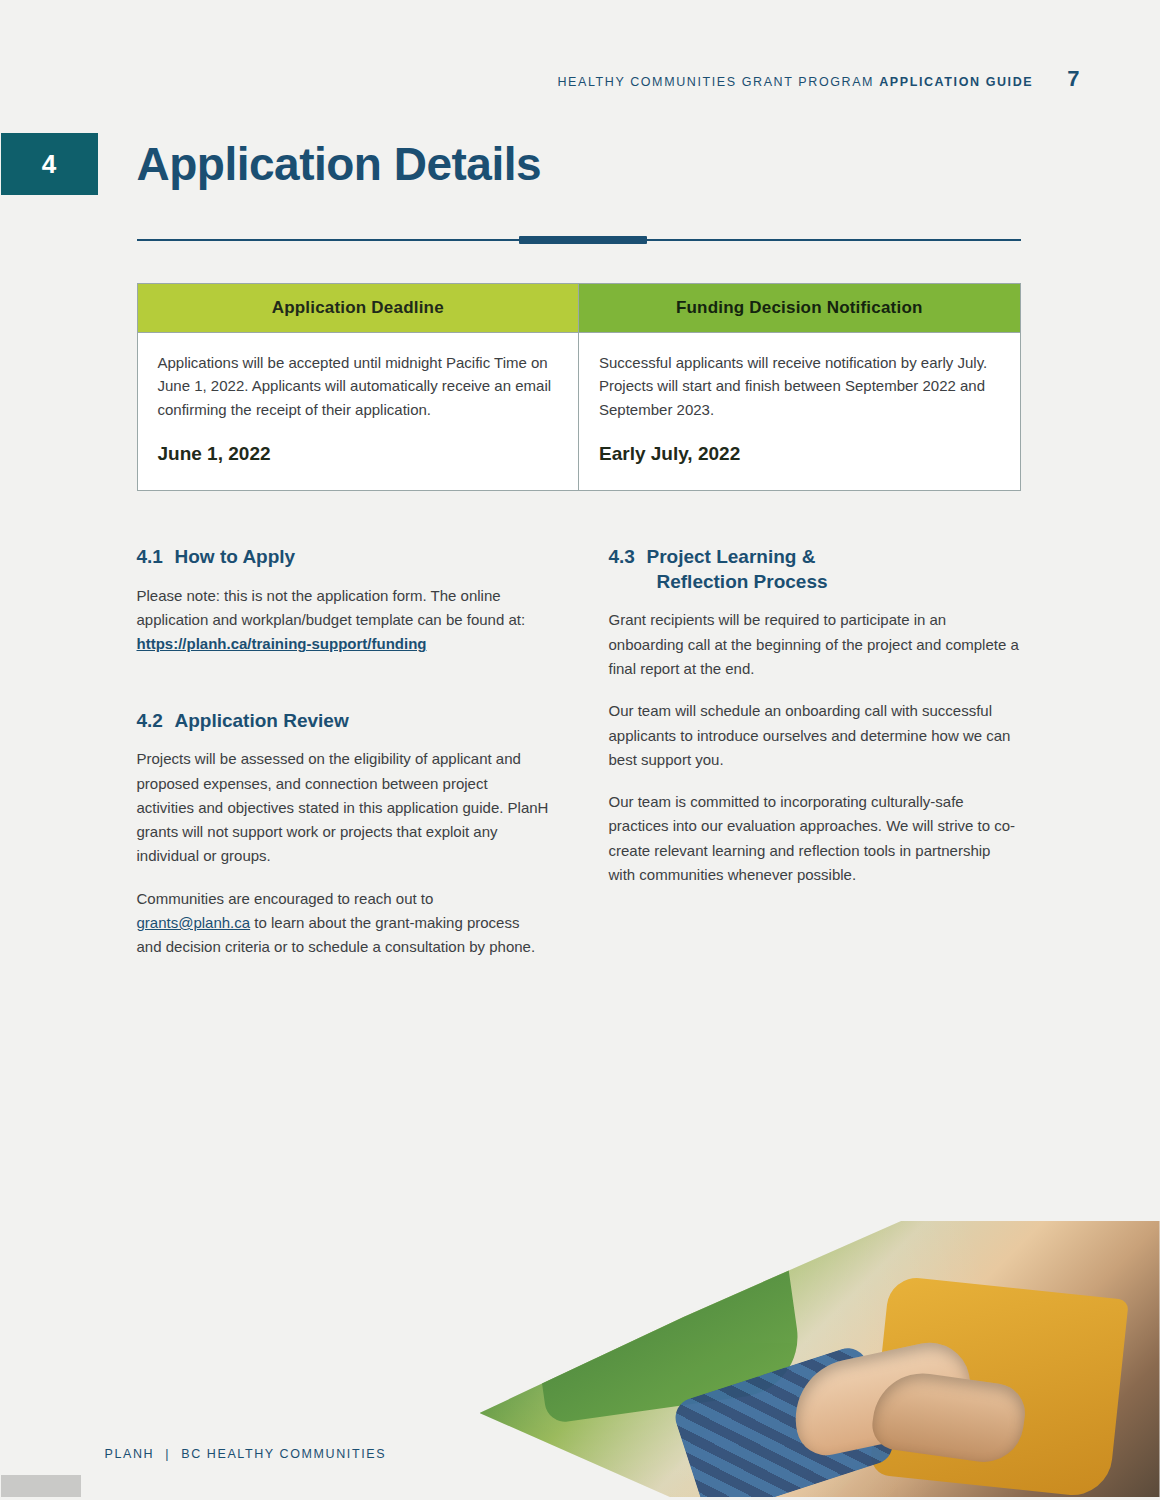Healthy Communities Grant Program Application Guide 7
4
Application Details
| Application Deadline | Funding Decision Notification |
| --- | --- |
| Applications will be accepted until midnight Pacific Time on June 1, 2022. Applicants will automatically receive an email confirming the receipt of their application. June 1, 2022 | Successful applicants will receive notification by early July. Projects will start and finish between September 2022 and September 2023. Early July, 2022 |
4.1 How to Apply
Please note: this is not the application form. The online application and workplan/budget template can be found at:
https://planh.ca/training-support/funding
4.2 Application Review
Projects will be assessed on the eligibility of applicant and proposed expenses, and connection between project activities and objectives stated in this application guide. PlanH grants will not support work or projects that exploit any individual or groups.
Communities are encouraged to reach out to grants@planh.ca to learn about the grant-making process and decision criteria or to schedule a consultation by phone.
4.3 Project Learning &Reflection Process
Grant recipients will be required to participate in an onboarding call at the beginning of the project and complete a final report at the end.
Our team will schedule an onboarding call with successful applicants to introduce ourselves and determine how we can best support you.
Our team is committed to incorporating culturally-safe practices into our evaluation approaches. We will strive to co-create relevant learning and reflection tools in partnership with communities whenever possible.
PlanH | BC Healthy Communities